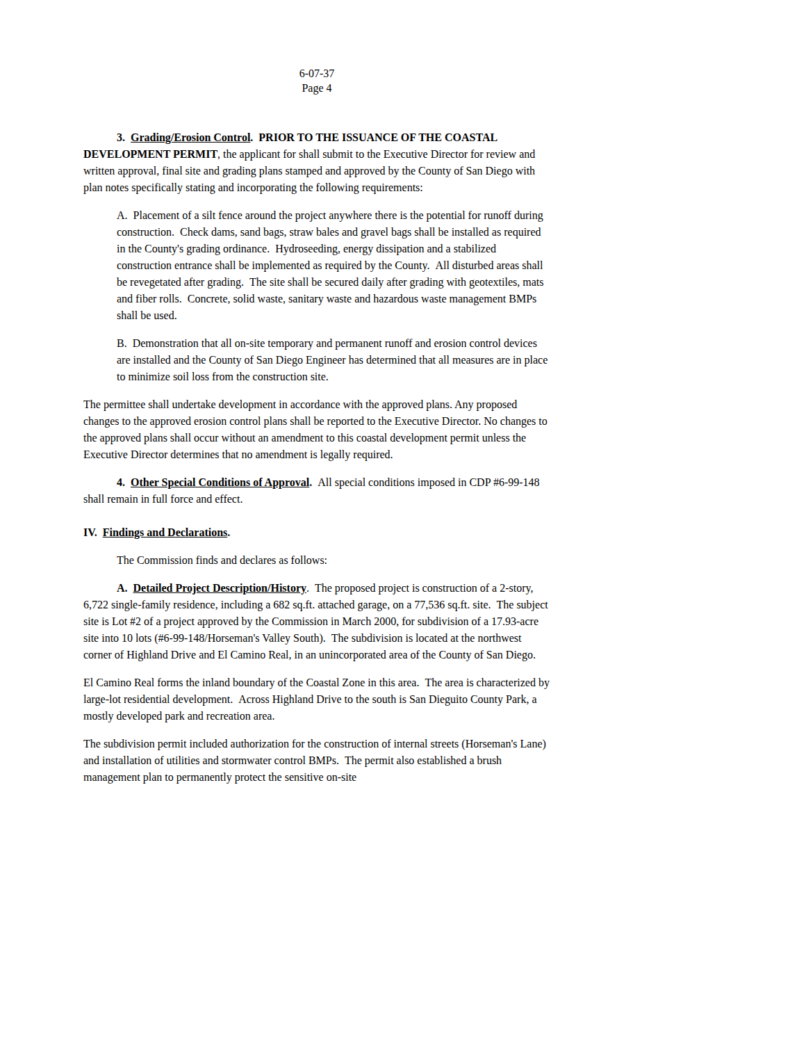6-07-37
Page 4
3. Grading/Erosion Control. PRIOR TO THE ISSUANCE OF THE COASTAL DEVELOPMENT PERMIT, the applicant for shall submit to the Executive Director for review and written approval, final site and grading plans stamped and approved by the County of San Diego with plan notes specifically stating and incorporating the following requirements:
A. Placement of a silt fence around the project anywhere there is the potential for runoff during construction. Check dams, sand bags, straw bales and gravel bags shall be installed as required in the County's grading ordinance. Hydroseeding, energy dissipation and a stabilized construction entrance shall be implemented as required by the County. All disturbed areas shall be revegetated after grading. The site shall be secured daily after grading with geotextiles, mats and fiber rolls. Concrete, solid waste, sanitary waste and hazardous waste management BMPs shall be used.
B. Demonstration that all on-site temporary and permanent runoff and erosion control devices are installed and the County of San Diego Engineer has determined that all measures are in place to minimize soil loss from the construction site.
The permittee shall undertake development in accordance with the approved plans. Any proposed changes to the approved erosion control plans shall be reported to the Executive Director. No changes to the approved plans shall occur without an amendment to this coastal development permit unless the Executive Director determines that no amendment is legally required.
4. Other Special Conditions of Approval. All special conditions imposed in CDP #6-99-148 shall remain in full force and effect.
IV. Findings and Declarations.
The Commission finds and declares as follows:
A. Detailed Project Description/History. The proposed project is construction of a 2-story, 6,722 single-family residence, including a 682 sq.ft. attached garage, on a 77,536 sq.ft. site. The subject site is Lot #2 of a project approved by the Commission in March 2000, for subdivision of a 17.93-acre site into 10 lots (#6-99-148/Horseman's Valley South). The subdivision is located at the northwest corner of Highland Drive and El Camino Real, in an unincorporated area of the County of San Diego.
El Camino Real forms the inland boundary of the Coastal Zone in this area. The area is characterized by large-lot residential development. Across Highland Drive to the south is San Dieguito County Park, a mostly developed park and recreation area.
The subdivision permit included authorization for the construction of internal streets (Horseman's Lane) and installation of utilities and stormwater control BMPs. The permit also established a brush management plan to permanently protect the sensitive on-site